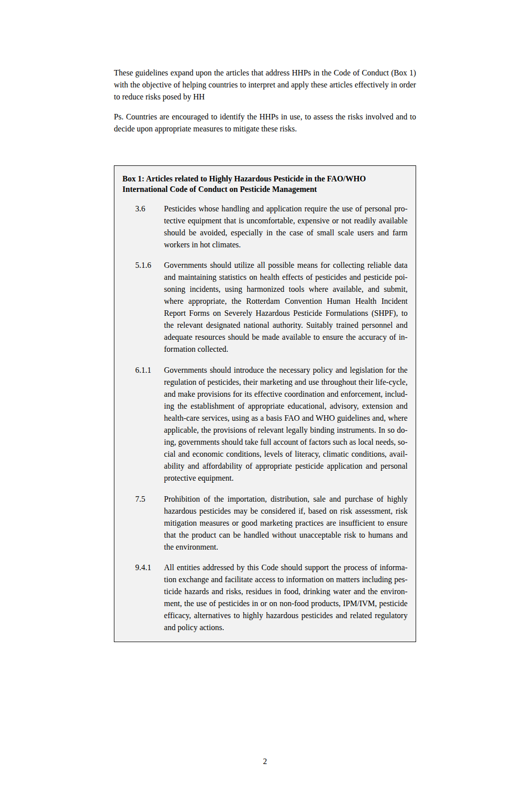These guidelines expand upon the articles that address HHPs in the Code of Conduct (Box 1) with the objective of helping countries to interpret and apply these articles effectively in order to reduce risks posed by HH
Ps. Countries are encouraged to identify the HHPs in use, to assess the risks involved and to decide upon appropriate measures to mitigate these risks.
Box 1: Articles related to Highly Hazardous Pesticide in the FAO/WHO International Code of Conduct on Pesticide Management
3.6
Pesticides whose handling and application require the use of personal protective equipment that is uncomfortable, expensive or not readily available should be avoided, especially in the case of small scale users and farm workers in hot climates.
5.1.6
Governments should utilize all possible means for collecting reliable data and maintaining statistics on health effects of pesticides and pesticide poisoning incidents, using harmonized tools where available, and submit, where appropriate, the Rotterdam Convention Human Health Incident Report Forms on Severely Hazardous Pesticide Formulations (SHPF), to the relevant designated national authority. Suitably trained personnel and adequate resources should be made available to ensure the accuracy of information collected.
6.1.1
Governments should introduce the necessary policy and legislation for the regulation of pesticides, their marketing and use throughout their life-cycle, and make provisions for its effective coordination and enforcement, including the establishment of appropriate educational, advisory, extension and health-care services, using as a basis FAO and WHO guidelines and, where applicable, the provisions of relevant legally binding instruments. In so doing, governments should take full account of factors such as local needs, social and economic conditions, levels of literacy, climatic conditions, availability and affordability of appropriate pesticide application and personal protective equipment.
7.5
Prohibition of the importation, distribution, sale and purchase of highly hazardous pesticides may be considered if, based on risk assessment, risk mitigation measures or good marketing practices are insufficient to ensure that the product can be handled without unacceptable risk to humans and the environment.
9.4.1
All entities addressed by this Code should support the process of information exchange and facilitate access to information on matters including pesticide hazards and risks, residues in food, drinking water and the environment, the use of pesticides in or on non-food products, IPM/IVM, pesticide efficacy, alternatives to highly hazardous pesticides and related regulatory and policy actions.
2